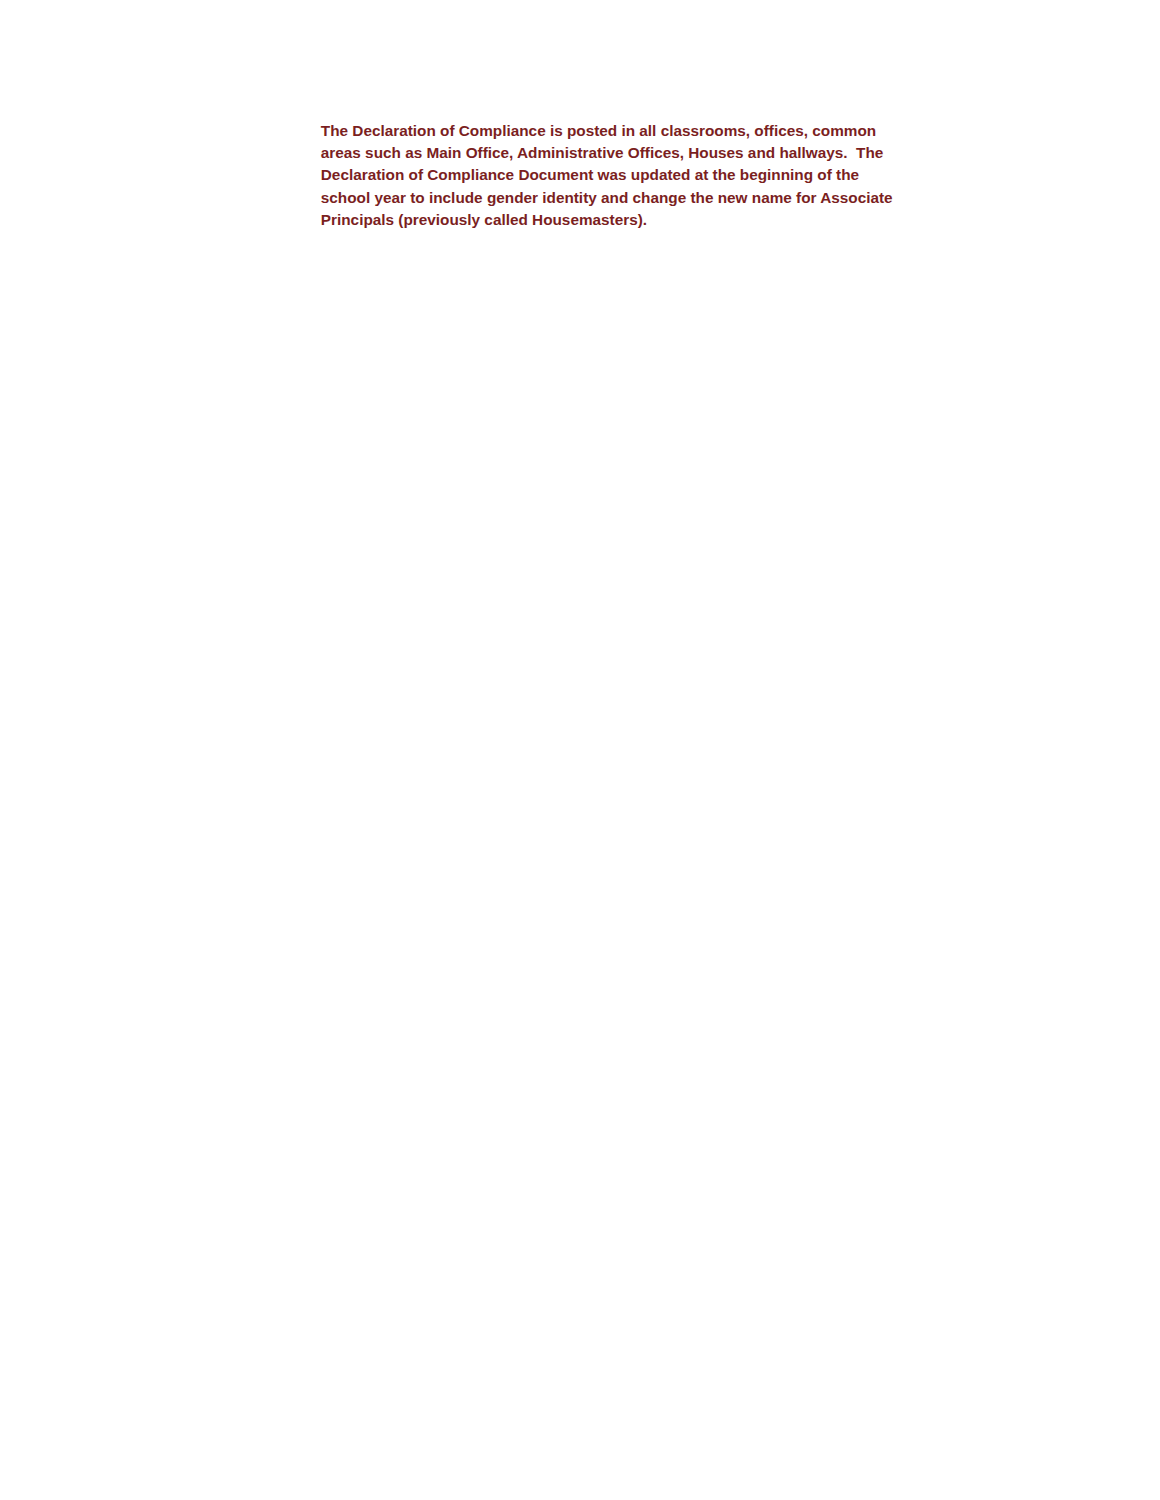The Declaration of Compliance is posted in all classrooms, offices, common areas such as Main Office, Administrative Offices, Houses and hallways. The Declaration of Compliance Document was updated at the beginning of the school year to include gender identity and change the new name for Associate Principals (previously called Housemasters).